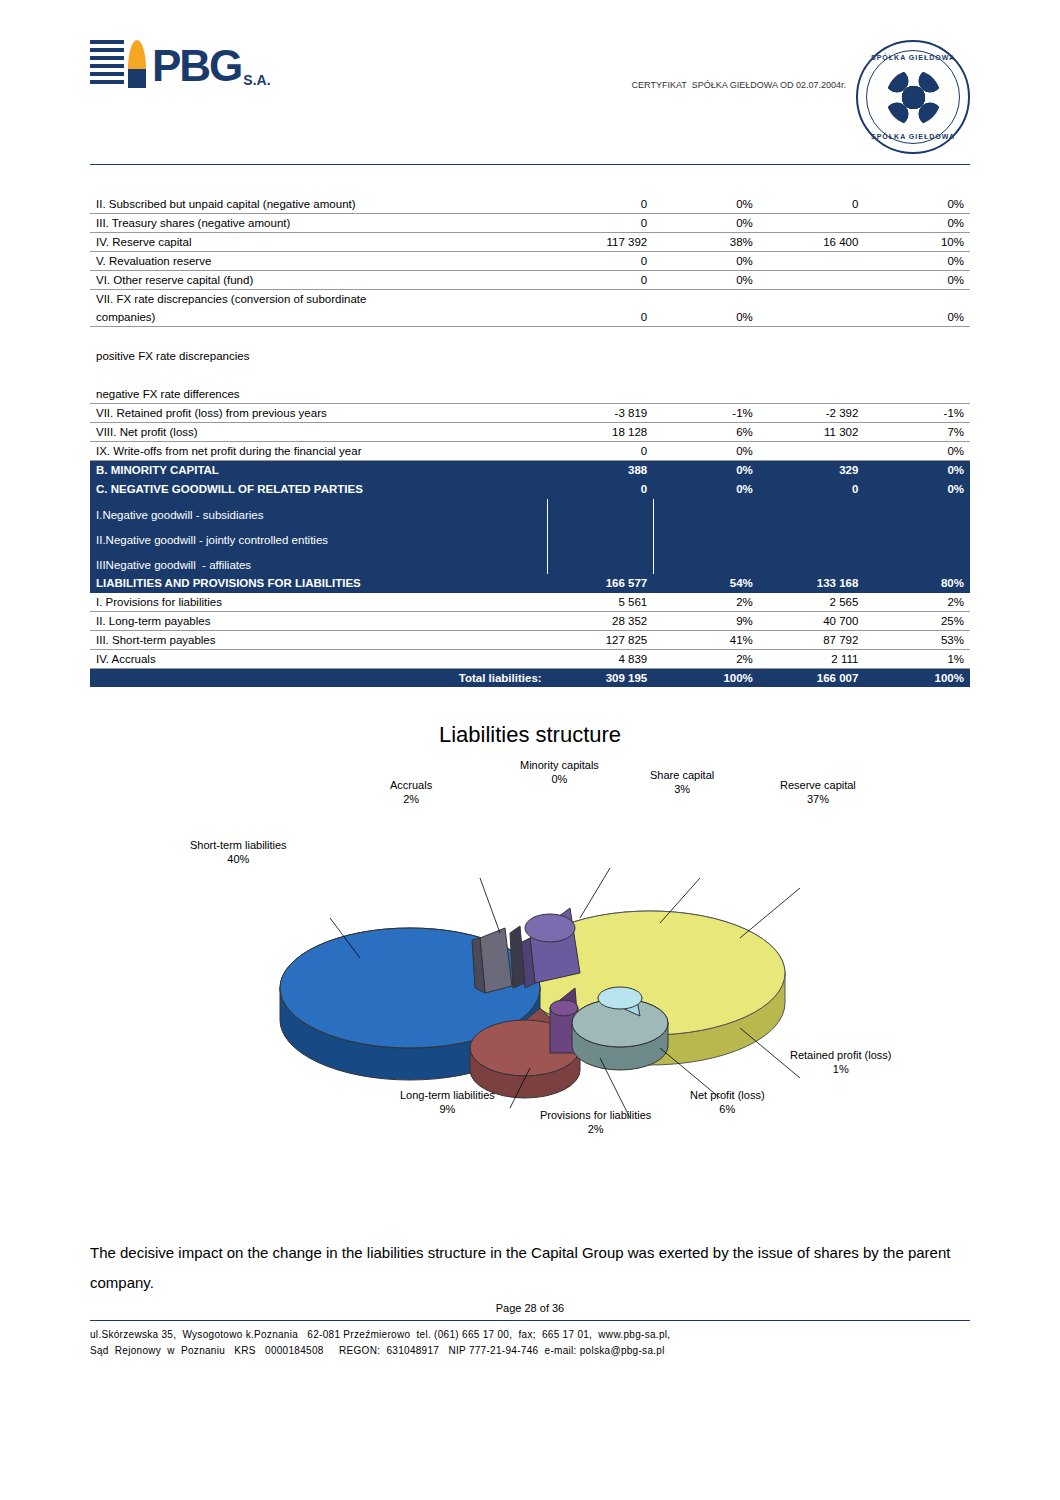PBG
S.A.
CERTYFIKAT SPÓŁKA GIEŁDOWA OD 02.07.2004r.
SPÓŁKA GIEŁDOWA
SPÓŁKA GIEŁDOWA
| II. Subscribed but unpaid capital (negative amount) | 0 | 0% | 0 | 0% |
| III. Treasury shares (negative amount) | 0 | 0% | | 0% |
| IV. Reserve capital | 117 392 | 38% | 16 400 | 10% |
| V. Revaluation reserve | 0 | 0% | | 0% |
| VI. Other reserve capital (fund) | 0 | 0% | | 0% |
| VII. FX rate discrepancies (conversion of subordinate | | | | |
| companies) | 0 | 0% | | 0% |
| positive FX rate discrepancies | | | | |
| negative FX rate differences | | | | |
| VII. Retained profit (loss) from previous years | -3 819 | -1% | -2 392 | -1% |
| VIII. Net profit (loss) | 18 128 | 6% | 11 302 | 7% |
| IX. Write-offs from net profit during the financial year | 0 | 0% | | 0% |
| B. MINORITY CAPITAL | 388 | 0% | 329 | 0% |
| C. NEGATIVE GOODWILL OF RELATED PARTIES | 0 | 0% | 0 | 0% |
| I.Negative goodwill - subsidiaries | | | | |
| II.Negative goodwill - jointly controlled entities | | | | |
| IIINegative goodwill - affiliates | | | | |
| LIABILITIES AND PROVISIONS FOR LIABILITIES | 166 577 | 54% | 133 168 | 80% |
| I. Provisions for liabilities | 5 561 | 2% | 2 565 | 2% |
| II. Long-term payables | 28 352 | 9% | 40 700 | 25% |
| III. Short-term payables | 127 825 | 41% | 87 792 | 53% |
| IV. Accruals | 4 839 | 2% | 2 111 | 1% |
| Total liabilities: | 309 195 | 100% | 166 007 | 100% |
Liabilities structure
Minority capitals
0%
Accruals
2%
Share capital
3%
Reserve capital
37%
Short-term liabilities
40%
Long-term liabilities
9%
Provisions for liabilities
2%
Net profit (loss)
6%
Retained profit (loss)
1%
The decisive impact on the change in the liabilities structure in the Capital Group was exerted by the issue of shares by the parent company.
Page 28 of 36
ul.Skórzewska 35, Wysogotowo k.Poznania 62-081 Przeźmierowo tel. (061) 665 17 00, fax; 665 17 01, www.pbg-sa.pl,
Sąd Rejonowy w Poznaniu KRS 0000184508 REGON: 631048917 NIP 777-21-94-746 e-mail: polska@pbg-sa.pl